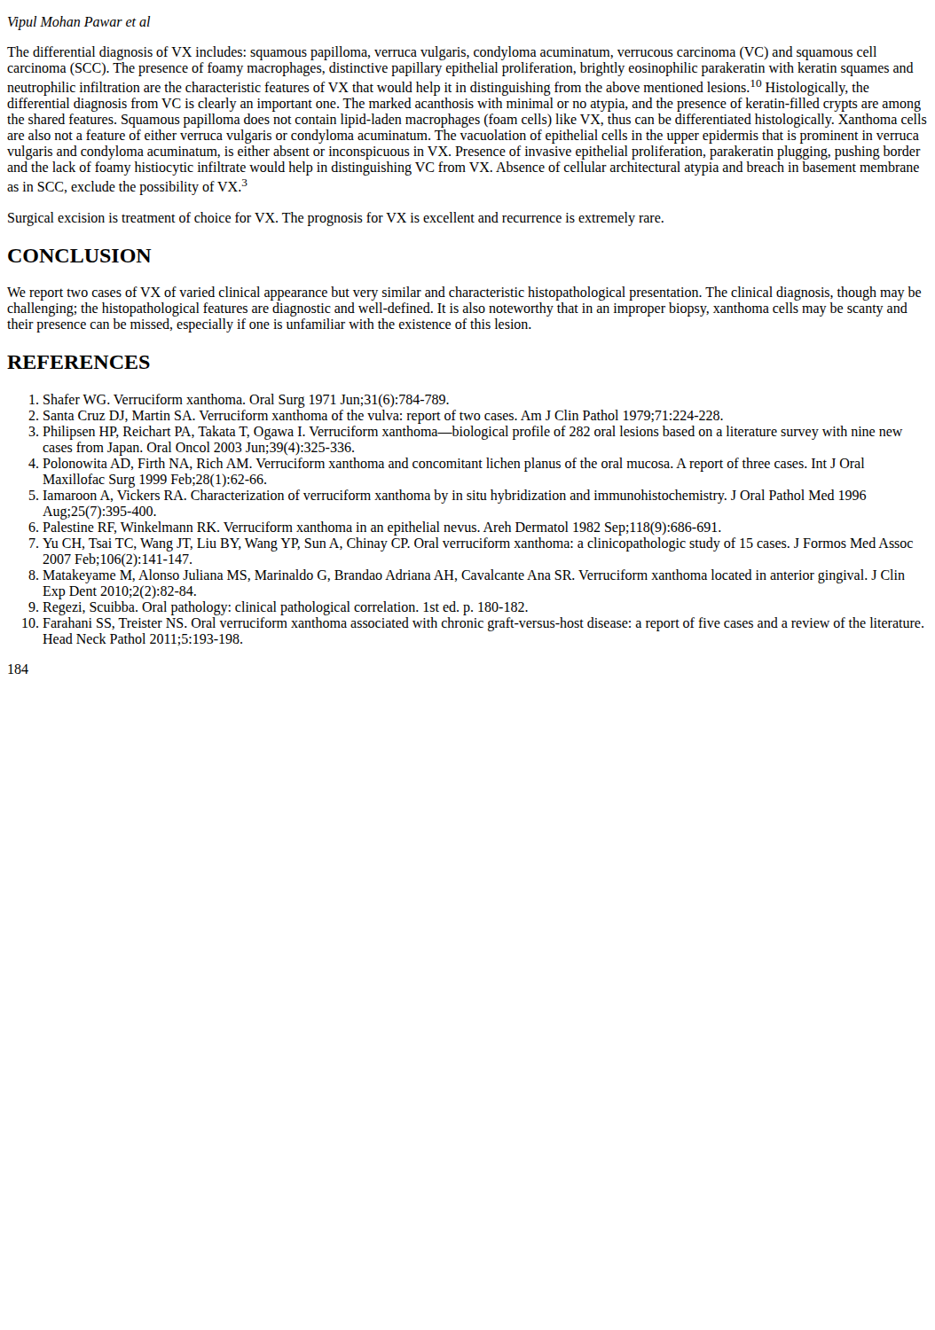Vipul Mohan Pawar et al
The differential diagnosis of VX includes: squamous papilloma, verruca vulgaris, condyloma acuminatum, verrucous carcinoma (VC) and squamous cell carcinoma (SCC). The presence of foamy macrophages, distinctive papillary epithelial proliferation, brightly eosinophilic parakeratin with keratin squames and neutrophilic infiltration are the characteristic features of VX that would help it in distinguishing from the above mentioned lesions.10 Histologically, the differential diagnosis from VC is clearly an important one. The marked acanthosis with minimal or no atypia, and the presence of keratin-filled crypts are among the shared features. Squamous papilloma does not contain lipid-laden macrophages (foam cells) like VX, thus can be differentiated histologically. Xanthoma cells are also not a feature of either verruca vulgaris or condyloma acuminatum. The vacuolation of epithelial cells in the upper epidermis that is prominent in verruca vulgaris and condyloma acuminatum, is either absent or inconspicuous in VX. Presence of invasive epithelial proliferation, parakeratin plugging, pushing border and the lack of foamy histiocytic infiltrate would help in distinguishing VC from VX. Absence of cellular architectural atypia and breach in basement membrane as in SCC, exclude the possibility of VX.3
Surgical excision is treatment of choice for VX. The prognosis for VX is excellent and recurrence is extremely rare.
CONCLUSION
We report two cases of VX of varied clinical appearance but very similar and characteristic histopathological presentation. The clinical diagnosis, though may be challenging; the histopathological features are diagnostic and well-defined. It is also noteworthy that in an improper biopsy, xanthoma cells may be scanty and their presence can be missed, especially if one is unfamiliar with the existence of this lesion.
REFERENCES
Shafer WG. Verruciform xanthoma. Oral Surg 1971 Jun;31(6):784-789.
Santa Cruz DJ, Martin SA. Verruciform xanthoma of the vulva: report of two cases. Am J Clin Pathol 1979;71:224-228.
Philipsen HP, Reichart PA, Takata T, Ogawa I. Verruciform xanthoma—biological profile of 282 oral lesions based on a literature survey with nine new cases from Japan. Oral Oncol 2003 Jun;39(4):325-336.
Polonowita AD, Firth NA, Rich AM. Verruciform xanthoma and concomitant lichen planus of the oral mucosa. A report of three cases. Int J Oral Maxillofac Surg 1999 Feb;28(1):62-66.
Iamaroon A, Vickers RA. Characterization of verruciform xanthoma by in situ hybridization and immunohistochemistry. J Oral Pathol Med 1996 Aug;25(7):395-400.
Palestine RF, Winkelmann RK. Verruciform xanthoma in an epithelial nevus. Areh Dermatol 1982 Sep;118(9):686-691.
Yu CH, Tsai TC, Wang JT, Liu BY, Wang YP, Sun A, Chinay CP. Oral verruciform xanthoma: a clinicopathologic study of 15 cases. J Formos Med Assoc 2007 Feb;106(2):141-147.
Matakeyame M, Alonso Juliana MS, Marinaldo G, Brandao Adriana AH, Cavalcante Ana SR. Verruciform xanthoma located in anterior gingival. J Clin Exp Dent 2010;2(2):82-84.
Regezi, Scuibba. Oral pathology: clinical pathological correlation. 1st ed. p. 180-182.
Farahani SS, Treister NS. Oral verruciform xanthoma associated with chronic graft-versus-host disease: a report of five cases and a review of the literature. Head Neck Pathol 2011;5:193-198.
184